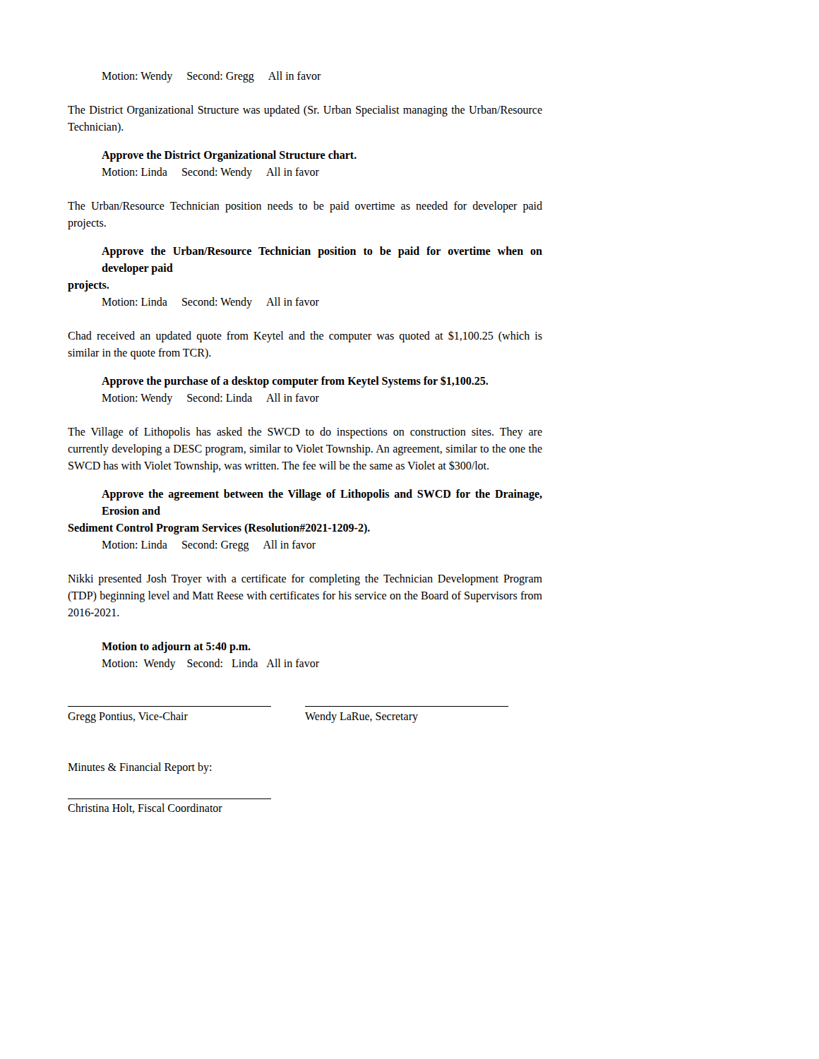Motion: Wendy Second: Gregg All in favor
The District Organizational Structure was updated (Sr. Urban Specialist managing the Urban/Resource Technician).
Approve the District Organizational Structure chart.
Motion: Linda Second: Wendy All in favor
The Urban/Resource Technician position needs to be paid overtime as needed for developer paid projects.
Approve the Urban/Resource Technician position to be paid for overtime when on developer paid
projects.
Motion: Linda Second: Wendy All in favor
Chad received an updated quote from Keytel and the computer was quoted at $1,100.25 (which is similar in the quote from TCR).
Approve the purchase of a desktop computer from Keytel Systems for $1,100.25.
Motion: Wendy Second: Linda All in favor
The Village of Lithopolis has asked the SWCD to do inspections on construction sites. They are currently developing a DESC program, similar to Violet Township. An agreement, similar to the one the SWCD has with Violet Township, was written. The fee will be the same as Violet at $300/lot.
Approve the agreement between the Village of Lithopolis and SWCD for the Drainage, Erosion and
Sediment Control Program Services (Resolution#2021-1209-2).
Motion: Linda Second: Gregg All in favor
Nikki presented Josh Troyer with a certificate for completing the Technician Development Program (TDP) beginning level and Matt Reese with certificates for his service on the Board of Supervisors from 2016-2021.
Motion to adjourn at 5:40 p.m.
Motion: Wendy Second: Linda All in favor
| Gregg Pontius, Vice-Chair | Wendy LaRue, Secretary |
Minutes & Financial Report by:
Christina Holt, Fiscal Coordinator